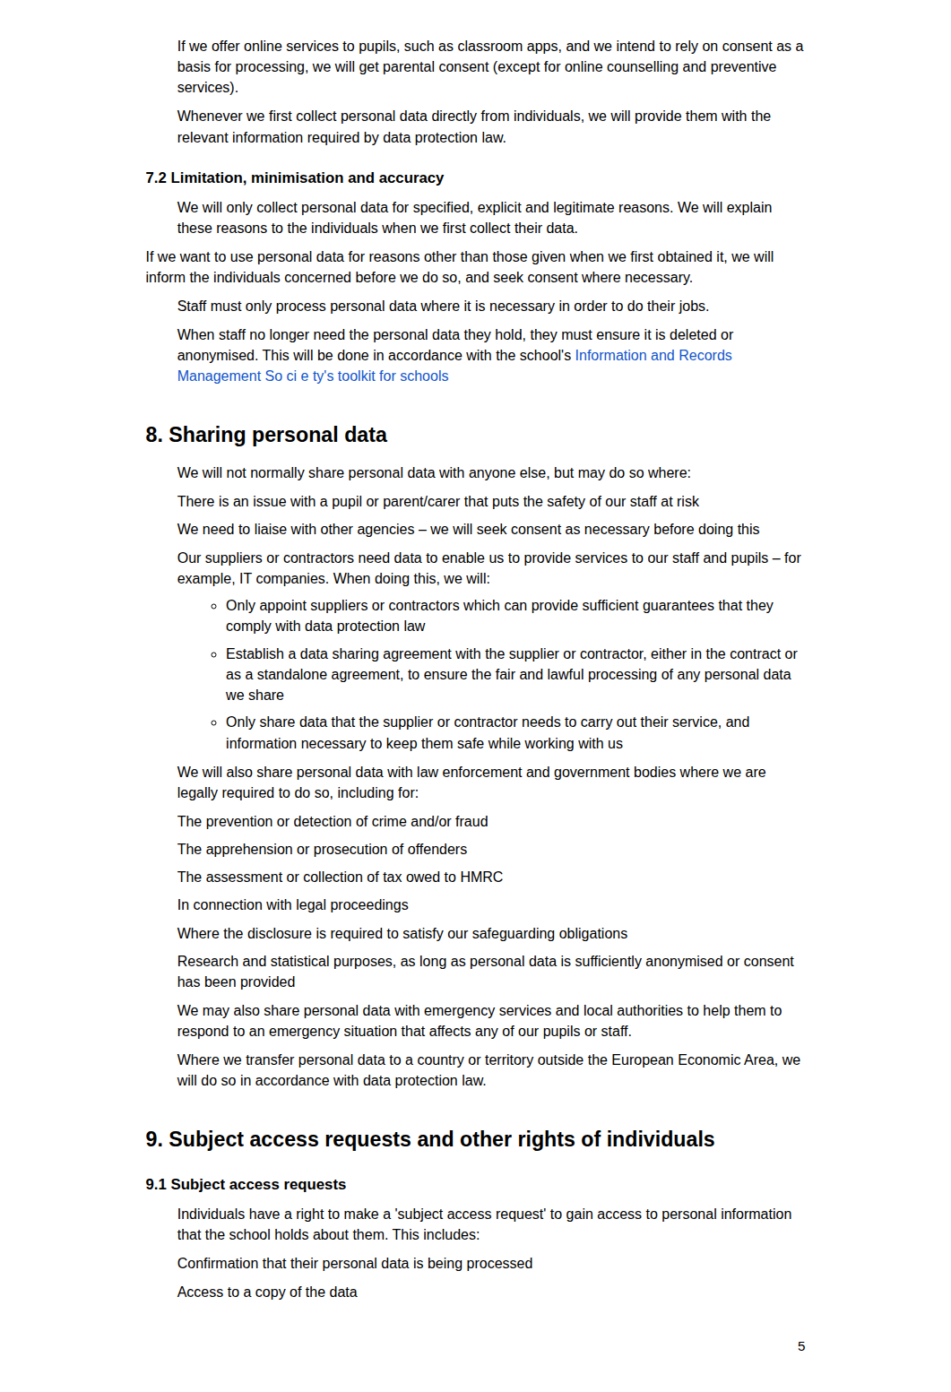If we offer online services to pupils, such as classroom apps, and we intend to rely on consent as a basis for processing, we will get parental consent (except for online counselling and preventive services).
Whenever we first collect personal data directly from individuals, we will provide them with the relevant information required by data protection law.
7.2 Limitation, minimisation and accuracy
We will only collect personal data for specified, explicit and legitimate reasons. We will explain these reasons to the individuals when we first collect their data.
If we want to use personal data for reasons other than those given when we first obtained it, we will inform the individuals concerned before we do so, and seek consent where necessary.
Staff must only process personal data where it is necessary in order to do their jobs.
When staff no longer need the personal data they hold, they must ensure it is deleted or anonymised. This will be done in accordance with the school's Information and Records Management So ci e ty's toolkit for schools
8. Sharing personal data
We will not normally share personal data with anyone else, but may do so where:
There is an issue with a pupil or parent/carer that puts the safety of our staff at risk
We need to liaise with other agencies – we will seek consent as necessary before doing this
Our suppliers or contractors need data to enable us to provide services to our staff and pupils – for example, IT companies. When doing this, we will:
Only appoint suppliers or contractors which can provide sufficient guarantees that they comply with data protection law
Establish a data sharing agreement with the supplier or contractor, either in the contract or as a standalone agreement, to ensure the fair and lawful processing of any personal data we share
Only share data that the supplier or contractor needs to carry out their service, and information necessary to keep them safe while working with us
We will also share personal data with law enforcement and government bodies where we are legally required to do so, including for:
The prevention or detection of crime and/or fraud
The apprehension or prosecution of offenders
The assessment or collection of tax owed to HMRC
In connection with legal proceedings
Where the disclosure is required to satisfy our safeguarding obligations
Research and statistical purposes, as long as personal data is sufficiently anonymised or consent has been provided
We may also share personal data with emergency services and local authorities to help them to respond to an emergency situation that affects any of our pupils or staff.
Where we transfer personal data to a country or territory outside the European Economic Area, we will do so in accordance with data protection law.
9. Subject access requests and other rights of individuals
9.1 Subject access requests
Individuals have a right to make a 'subject access request' to gain access to personal information that the school holds about them. This includes:
Confirmation that their personal data is being processed
Access to a copy of the data
5